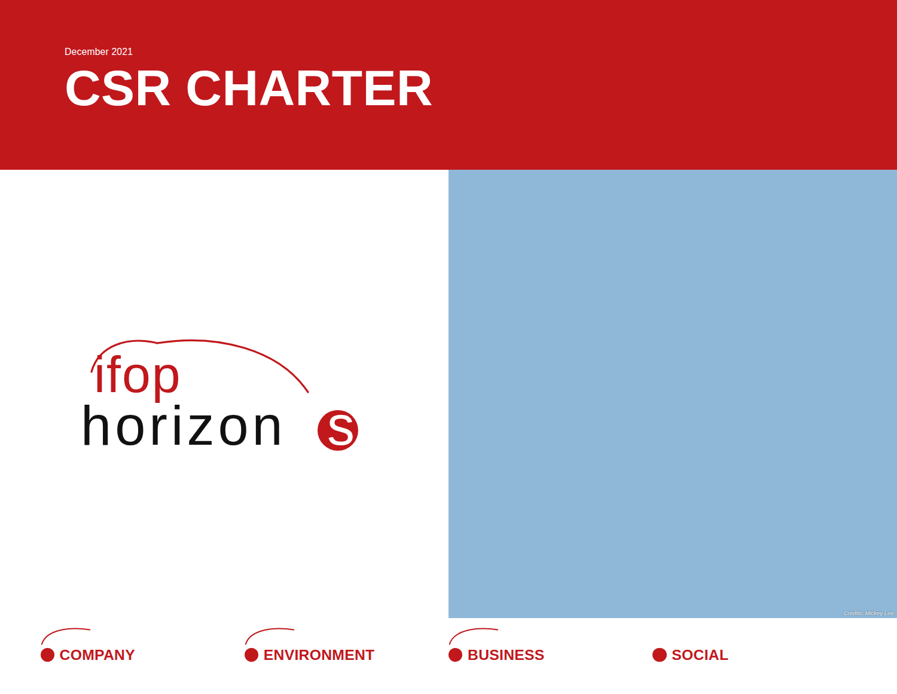December 2021
CSR Charter
Ifop Horizons The Ifop Horizons logo: the word “ifop” in red with a curved swoosh, above the word “horizons” in black with a red circle behind the final letter s. ifop horizon s
Credits: Mickey Lee
Company
Environment
Business
Social